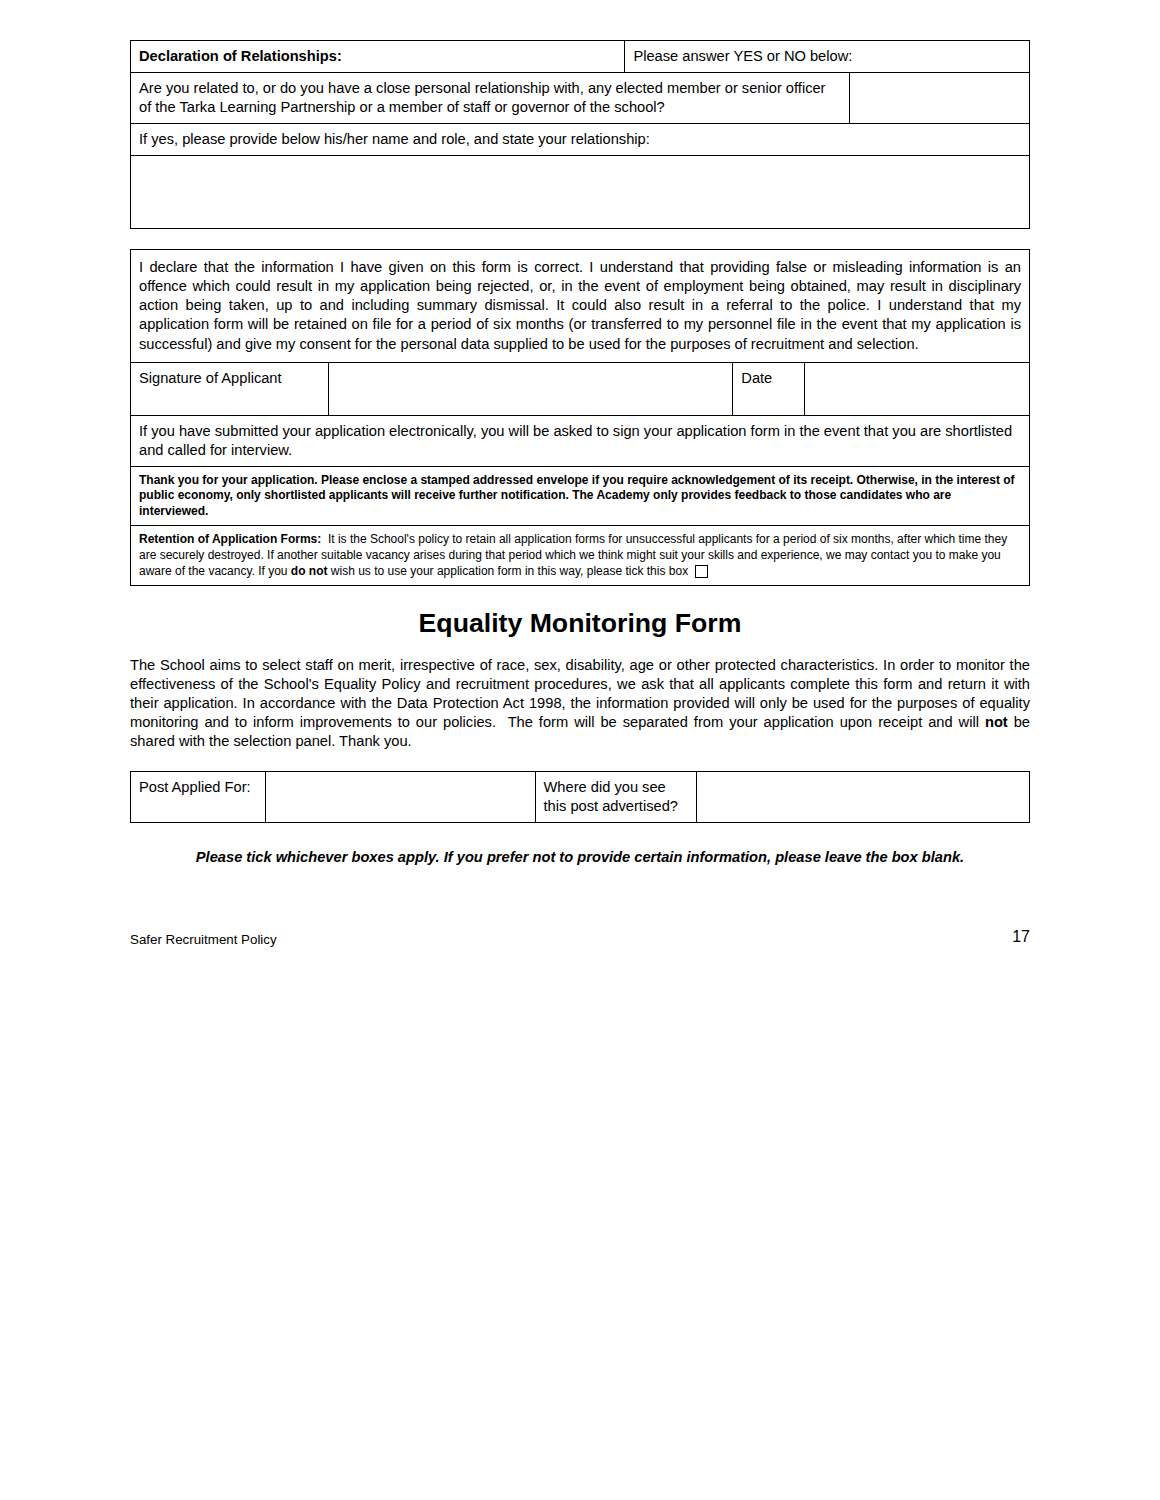| Declaration of Relationships: | Please answer YES or NO below: |
| Are you related to, or do you have a close personal relationship with, any elected member or senior officer of the Tarka Learning Partnership or a member of staff or governor of the school? | |
| If yes, please provide below his/her name and role, and state your relationship: |
| I declare that the information I have given on this form is correct. I understand that providing false or misleading information is an offence which could result in my application being rejected, or, in the event of employment being obtained, may result in disciplinary action being taken, up to and including summary dismissal. It could also result in a referral to the police. I understand that my application form will be retained on file for a period of six months (or transferred to my personnel file in the event that my application is successful) and give my consent for the personal data supplied to be used for the purposes of recruitment and selection. |
| Signature of Applicant | | Date | |
| If you have submitted your application electronically, you will be asked to sign your application form in the event that you are shortlisted and called for interview. |
| Thank you for your application. Please enclose a stamped addressed envelope if you require acknowledgement of its receipt. Otherwise, in the interest of public economy, only shortlisted applicants will receive further notification. The Academy only provides feedback to those candidates who are interviewed. |
| Retention of Application Forms: It is the School's policy to retain all application forms for unsuccessful applicants for a period of six months, after which time they are securely destroyed. If another suitable vacancy arises during that period which we think might suit your skills and experience, we may contact you to make you aware of the vacancy. If you do not wish us to use your application form in this way, please tick this box |
Equality Monitoring Form
The School aims to select staff on merit, irrespective of race, sex, disability, age or other protected characteristics. In order to monitor the effectiveness of the School's Equality Policy and recruitment procedures, we ask that all applicants complete this form and return it with their application. In accordance with the Data Protection Act 1998, the information provided will only be used for the purposes of equality monitoring and to inform improvements to our policies. The form will be separated from your application upon receipt and will not be shared with the selection panel. Thank you.
| Post Applied For: | | Where did you see this post advertised? | |
Please tick whichever boxes apply. If you prefer not to provide certain information, please leave the box blank.
Safer Recruitment Policy 17